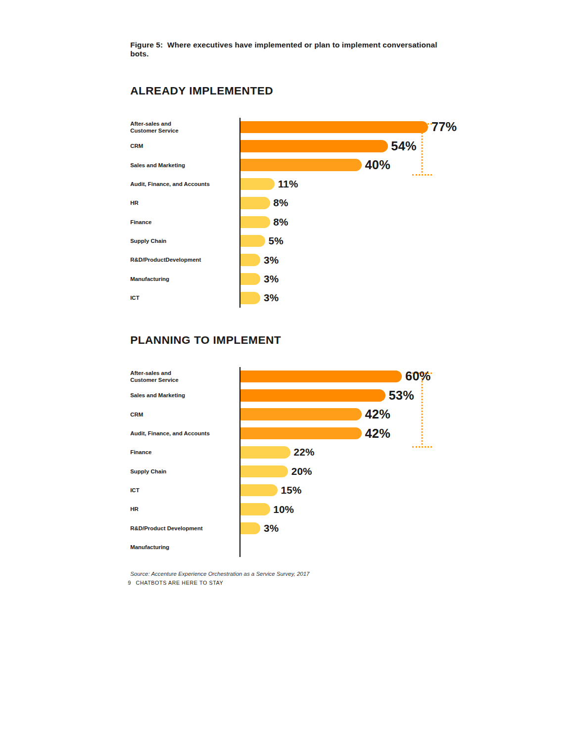Figure 5: Where executives have implemented or plan to implement conversational bots.
ALREADY IMPLEMENTED
After-sales and
Customer Service
77%
CRM
54%
Sales and Marketing
40%
Audit, Finance, and Accounts
11%
HR
8%
Finance
8%
Supply Chain
5%
R&D/ProductDevelopment
3%
Manufacturing
3%
ICT
3%
PLANNING TO IMPLEMENT
After-sales and
Customer Service
60%
Sales and Marketing
53%
CRM
42%
Audit, Finance, and Accounts
42%
Finance
22%
Supply Chain
20%
ICT
15%
HR
10%
R&D/Product Development
3%
Manufacturing
Source: Accenture Experience Orchestration as a Service Survey, 2017
9 CHATBOTS ARE HERE TO STAY